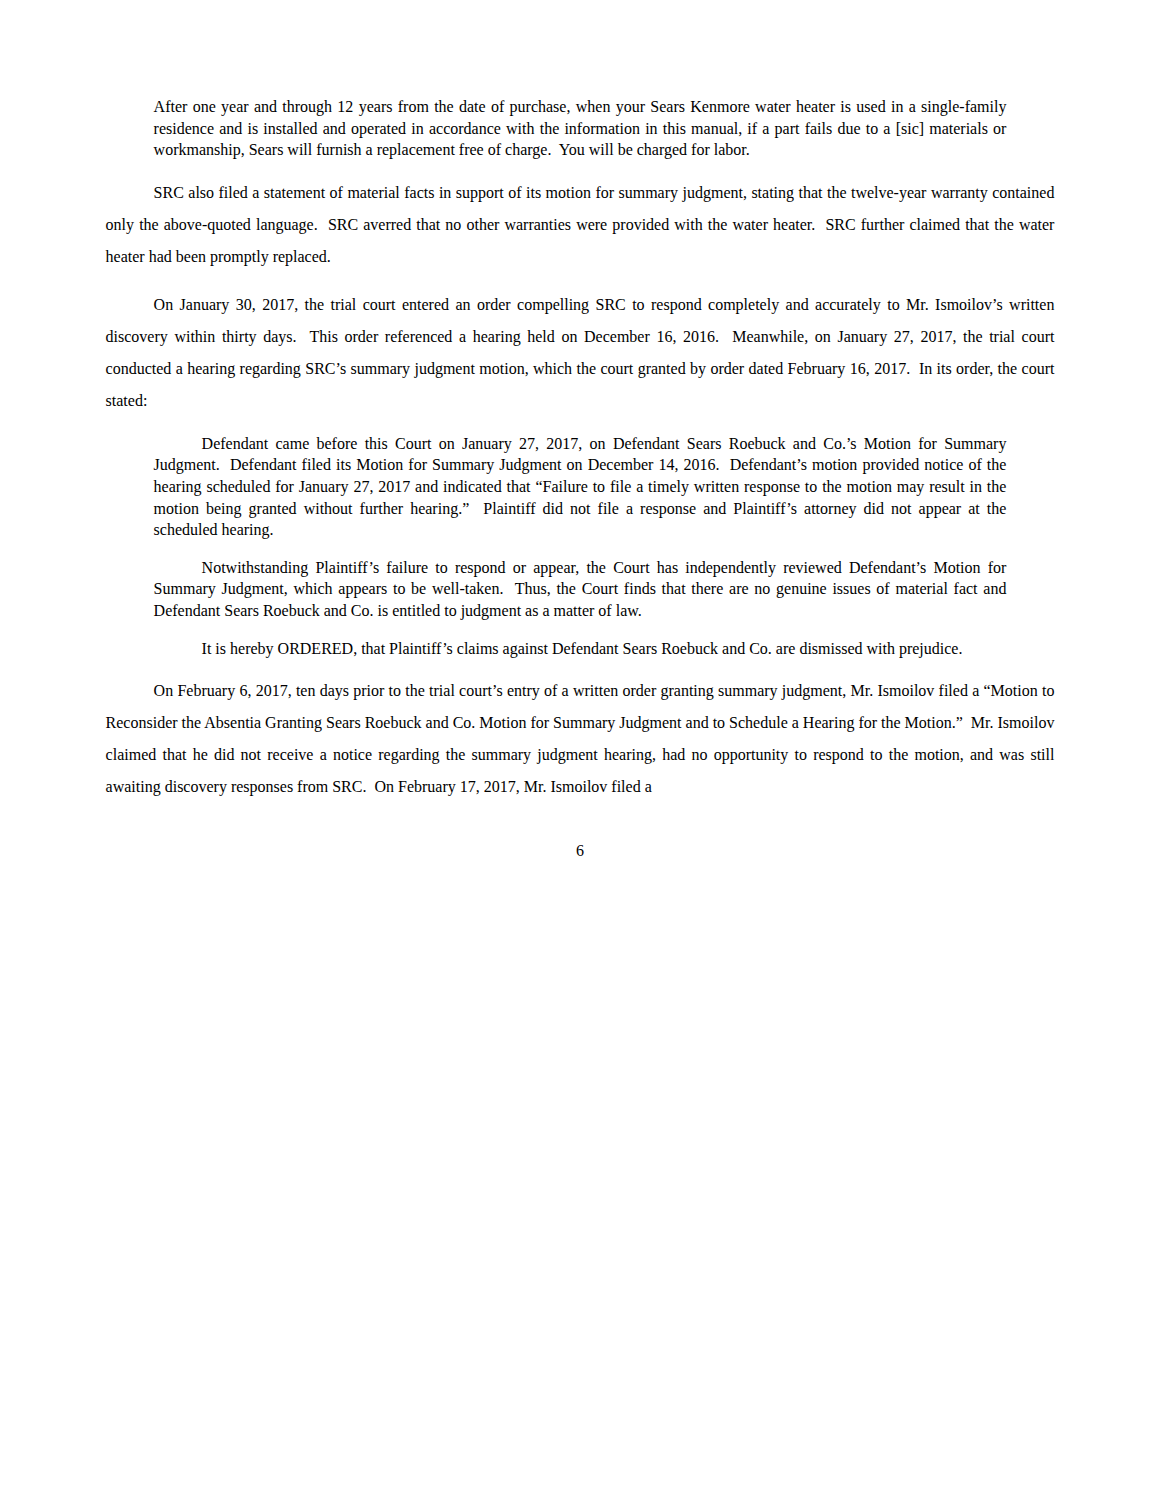After one year and through 12 years from the date of purchase, when your Sears Kenmore water heater is used in a single-family residence and is installed and operated in accordance with the information in this manual, if a part fails due to a [sic] materials or workmanship, Sears will furnish a replacement free of charge. You will be charged for labor.
SRC also filed a statement of material facts in support of its motion for summary judgment, stating that the twelve-year warranty contained only the above-quoted language. SRC averred that no other warranties were provided with the water heater. SRC further claimed that the water heater had been promptly replaced.
On January 30, 2017, the trial court entered an order compelling SRC to respond completely and accurately to Mr. Ismoilov’s written discovery within thirty days. This order referenced a hearing held on December 16, 2016. Meanwhile, on January 27, 2017, the trial court conducted a hearing regarding SRC’s summary judgment motion, which the court granted by order dated February 16, 2017. In its order, the court stated:
Defendant came before this Court on January 27, 2017, on Defendant Sears Roebuck and Co.’s Motion for Summary Judgment. Defendant filed its Motion for Summary Judgment on December 14, 2016. Defendant’s motion provided notice of the hearing scheduled for January 27, 2017 and indicated that “Failure to file a timely written response to the motion may result in the motion being granted without further hearing.” Plaintiff did not file a response and Plaintiff’s attorney did not appear at the scheduled hearing.
Notwithstanding Plaintiff’s failure to respond or appear, the Court has independently reviewed Defendant’s Motion for Summary Judgment, which appears to be well-taken. Thus, the Court finds that there are no genuine issues of material fact and Defendant Sears Roebuck and Co. is entitled to judgment as a matter of law.
It is hereby ORDERED, that Plaintiff’s claims against Defendant Sears Roebuck and Co. are dismissed with prejudice.
On February 6, 2017, ten days prior to the trial court’s entry of a written order granting summary judgment, Mr. Ismoilov filed a “Motion to Reconsider the Absentia Granting Sears Roebuck and Co. Motion for Summary Judgment and to Schedule a Hearing for the Motion.” Mr. Ismoilov claimed that he did not receive a notice regarding the summary judgment hearing, had no opportunity to respond to the motion, and was still awaiting discovery responses from SRC. On February 17, 2017, Mr. Ismoilov filed a
6